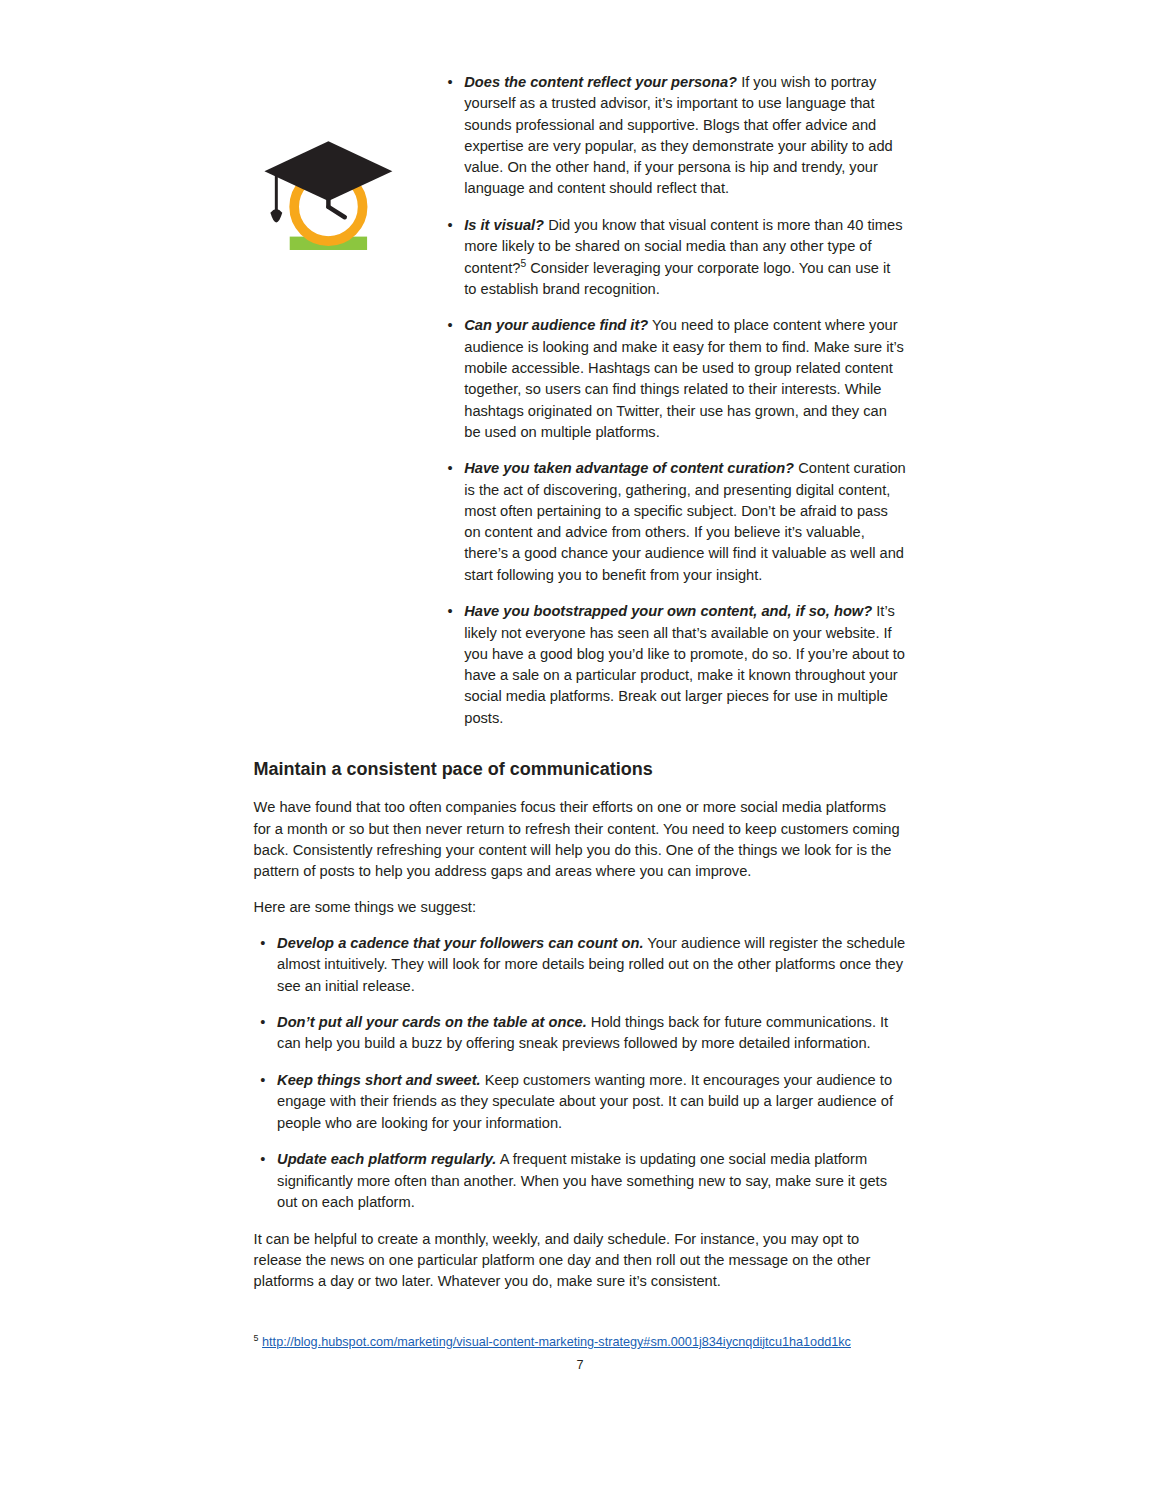Does the content reflect your persona? If you wish to portray yourself as a trusted advisor, it’s important to use language that sounds professional and supportive. Blogs that offer advice and expertise are very popular, as they demonstrate your ability to add value. On the other hand, if your persona is hip and trendy, your language and content should reflect that.
Is it visual? Did you know that visual content is more than 40 times more likely to be shared on social media than any other type of content?5 Consider leveraging your corporate logo. You can use it to establish brand recognition.
Can your audience find it? You need to place content where your audience is looking and make it easy for them to find. Make sure it’s mobile accessible. Hashtags can be used to group related content together, so users can find things related to their interests. While hashtags originated on Twitter, their use has grown, and they can be used on multiple platforms.
Have you taken advantage of content curation? Content curation is the act of discovering, gathering, and presenting digital content, most often pertaining to a specific subject. Don’t be afraid to pass on content and advice from others. If you believe it’s valuable, there’s a good chance your audience will find it valuable as well and start following you to benefit from your insight.
Have you bootstrapped your own content, and, if so, how? It’s likely not everyone has seen all that’s available on your website. If you have a good blog you’d like to promote, do so. If you’re about to have a sale on a particular product, make it known throughout your social media platforms. Break out larger pieces for use in multiple posts.
Maintain a consistent pace of communications
We have found that too often companies focus their efforts on one or more social media platforms for a month or so but then never return to refresh their content. You need to keep customers coming back. Consistently refreshing your content will help you do this. One of the things we look for is the pattern of posts to help you address gaps and areas where you can improve.
Here are some things we suggest:
Develop a cadence that your followers can count on. Your audience will register the schedule almost intuitively. They will look for more details being rolled out on the other platforms once they see an initial release.
Don’t put all your cards on the table at once. Hold things back for future communications. It can help you build a buzz by offering sneak previews followed by more detailed information.
Keep things short and sweet. Keep customers wanting more. It encourages your audience to engage with their friends as they speculate about your post. It can build up a larger audience of people who are looking for your information.
Update each platform regularly. A frequent mistake is updating one social media platform significantly more often than another. When you have something new to say, make sure it gets out on each platform.
It can be helpful to create a monthly, weekly, and daily schedule. For instance, you may opt to release the news on one particular platform one day and then roll out the message on the other platforms a day or two later. Whatever you do, make sure it’s consistent.
5 http://blog.hubspot.com/marketing/visual-content-marketing-strategy#sm.0001j834iycnqdijtcu1ha1odd1kc
7